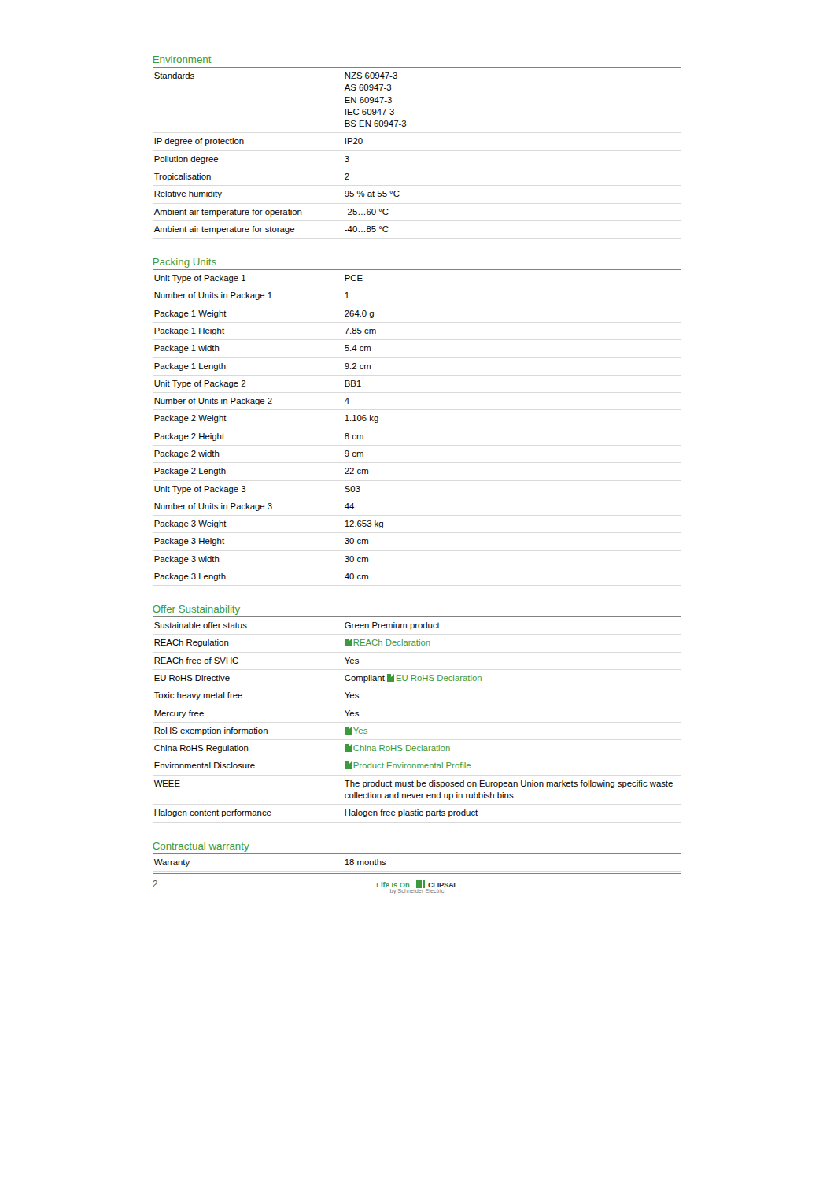Environment
| Standards | NZS 60947-3 AS 60947-3 EN 60947-3 IEC 60947-3 BS EN 60947-3 |
| IP degree of protection | IP20 |
| Pollution degree | 3 |
| Tropicalisation | 2 |
| Relative humidity | 95 % at 55 °C |
| Ambient air temperature for operation | -25…60 °C |
| Ambient air temperature for storage | -40…85 °C |
Packing Units
| Unit Type of Package 1 | PCE |
| Number of Units in Package 1 | 1 |
| Package 1 Weight | 264.0 g |
| Package 1 Height | 7.85 cm |
| Package 1 width | 5.4 cm |
| Package 1 Length | 9.2 cm |
| Unit Type of Package 2 | BB1 |
| Number of Units in Package 2 | 4 |
| Package 2 Weight | 1.106 kg |
| Package 2 Height | 8 cm |
| Package 2 width | 9 cm |
| Package 2 Length | 22 cm |
| Unit Type of Package 3 | S03 |
| Number of Units in Package 3 | 44 |
| Package 3 Weight | 12.653 kg |
| Package 3 Height | 30 cm |
| Package 3 width | 30 cm |
| Package 3 Length | 40 cm |
Offer Sustainability
| Sustainable offer status | Green Premium product |
| REACh Regulation | REACh Declaration |
| REACh free of SVHC | Yes |
| EU RoHS Directive | Compliant EU RoHS Declaration |
| Toxic heavy metal free | Yes |
| Mercury free | Yes |
| RoHS exemption information | Yes |
| China RoHS Regulation | China RoHS Declaration |
| Environmental Disclosure | Product Environmental Profile |
| WEEE | The product must be disposed on European Union markets following specific waste collection and never end up in rubbish bins |
| Halogen content performance | Halogen free plastic parts product |
Contractual warranty
| Warranty | 18 months |
2
Life Is On CLIPSAL by Schneider Electric